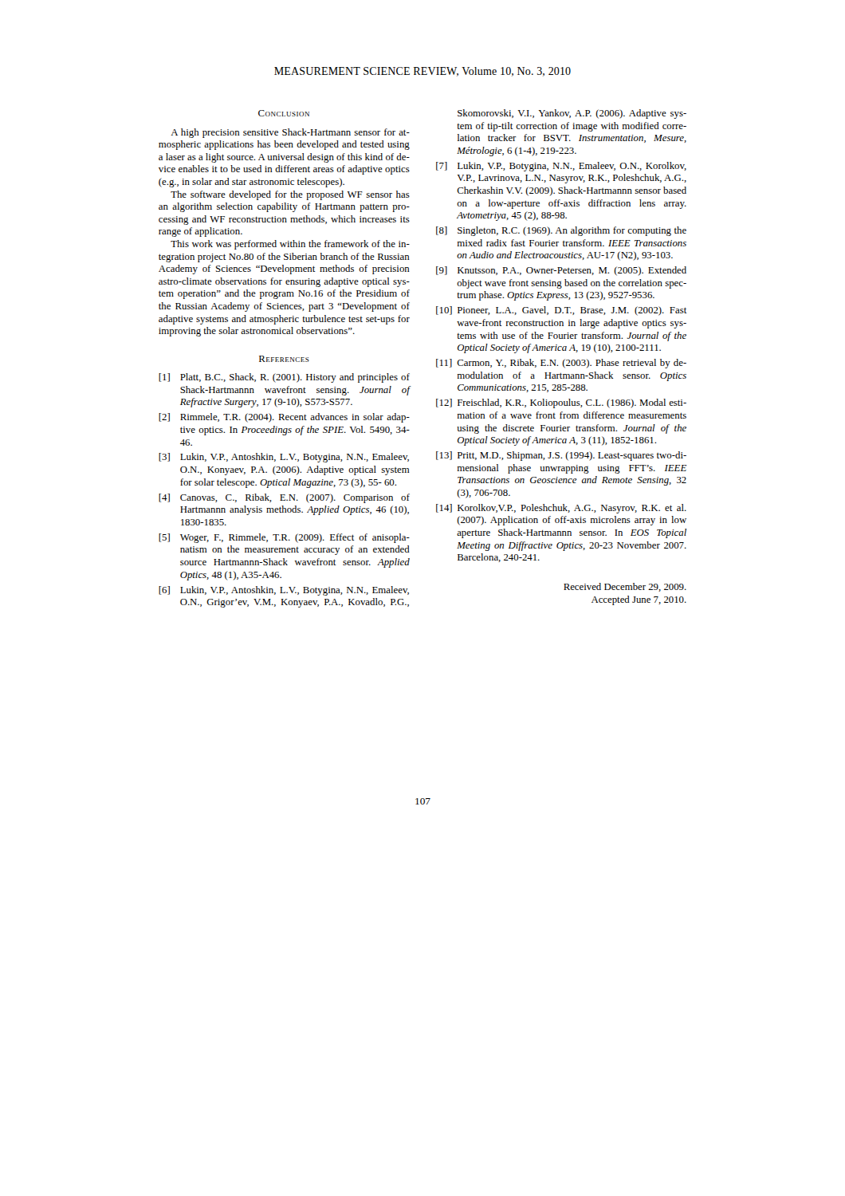MEASUREMENT SCIENCE REVIEW, Volume 10, No. 3, 2010
Conclusion
A high precision sensitive Shack-Hartmann sensor for atmospheric applications has been developed and tested using a laser as a light source. A universal design of this kind of device enables it to be used in different areas of adaptive optics (e.g., in solar and star astronomic telescopes).
The software developed for the proposed WF sensor has an algorithm selection capability of Hartmann pattern processing and WF reconstruction methods, which increases its range of application.
This work was performed within the framework of the integration project No.80 of the Siberian branch of the Russian Academy of Sciences “Development methods of precision astro-climate observations for ensuring adaptive optical system operation” and the program No.16 of the Presidium of the Russian Academy of Sciences, part 3 “Development of adaptive systems and atmospheric turbulence test set-ups for improving the solar astronomical observations”.
References
[1] Platt, B.C., Shack, R. (2001). History and principles of Shack-Hartmannn wavefront sensing. Journal of Refractive Surgery, 17 (9-10), S573-S577.
[2] Rimmele, T.R. (2004). Recent advances in solar adaptive optics. In Proceedings of the SPIE. Vol. 5490, 34-46.
[3] Lukin, V.P., Antoshkin, L.V., Botygina, N.N., Emaleev, O.N., Konyaev, P.A. (2006). Adaptive optical system for solar telescope. Optical Magazine, 73 (3), 55- 60.
[4] Canovas, C., Ribak, E.N. (2007). Comparison of Hartmannn analysis methods. Applied Optics, 46 (10), 1830-1835.
[5] Woger, F., Rimmele, T.R. (2009). Effect of anisoplanatism on the measurement accuracy of an extended source Hartmannn-Shack wavefront sensor. Applied Optics, 48 (1), A35-A46.
[6] Lukin, V.P., Antoshkin, L.V., Botygina, N.N., Emaleev, O.N., Grigor’ev, V.M., Konyaev, P.A., Kovadlo, P.G., Skomorovski, V.I., Yankov, A.P. (2006). Adaptive system of tip-tilt correction of image with modified correlation tracker for BSVT. Instrumentation, Mesure, Métrologie, 6 (1-4), 219-223.
[7] Lukin, V.P., Botygina, N.N., Emaleev, O.N., Korolkov, V.P., Lavrinova, L.N., Nasyrov, R.K., Poleshchuk, A.G., Cherkashin V.V. (2009). Shack-Hartmannn sensor based on a low-aperture off-axis diffraction lens array. Avtometriya, 45 (2), 88-98.
[8] Singleton, R.C. (1969). An algorithm for computing the mixed radix fast Fourier transform. IEEE Transactions on Audio and Electroacoustics, AU-17 (N2), 93-103.
[9] Knutsson, P.A., Owner-Petersen, M. (2005). Extended object wave front sensing based on the correlation spectrum phase. Optics Express, 13 (23), 9527-9536.
[10] Pioneer, L.A., Gavel, D.T., Brase, J.M. (2002). Fast wave-front reconstruction in large adaptive optics systems with use of the Fourier transform. Journal of the Optical Society of America A, 19 (10), 2100-2111.
[11] Carmon, Y., Ribak, E.N. (2003). Phase retrieval by demodulation of a Hartmann-Shack sensor. Optics Communications, 215, 285-288.
[12] Freischlad, K.R., Koliopoulus, C.L. (1986). Modal estimation of a wave front from difference measurements using the discrete Fourier transform. Journal of the Optical Society of America A, 3 (11), 1852-1861.
[13] Pritt, M.D., Shipman, J.S. (1994). Least-squares two-dimensional phase unwrapping using FFT’s. IEEE Transactions on Geoscience and Remote Sensing, 32 (3), 706-708.
[14] Korolkov,V.P., Poleshchuk, A.G., Nasyrov, R.K. et al. (2007). Application of off-axis microlens array in low aperture Shack-Hartmannn sensor. In EOS Topical Meeting on Diffractive Optics, 20-23 November 2007. Barcelona, 240-241.
Received December 29, 2009.
Accepted June 7, 2010.
107